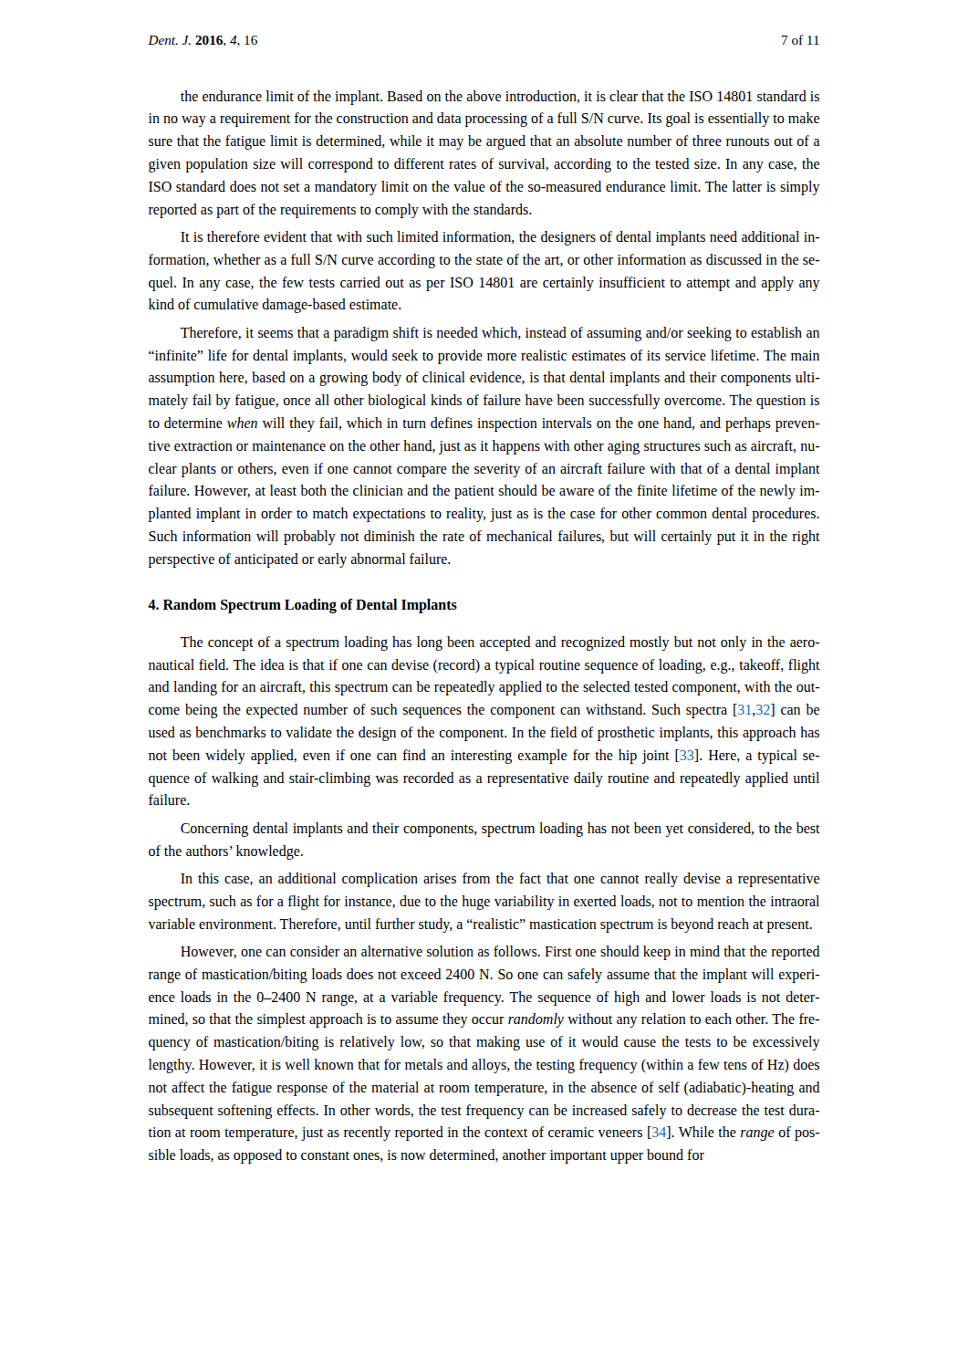Dent. J. 2016, 4, 16
7 of 11
the endurance limit of the implant. Based on the above introduction, it is clear that the ISO 14801 standard is in no way a requirement for the construction and data processing of a full S/N curve. Its goal is essentially to make sure that the fatigue limit is determined, while it may be argued that an absolute number of three runouts out of a given population size will correspond to different rates of survival, according to the tested size. In any case, the ISO standard does not set a mandatory limit on the value of the so-measured endurance limit. The latter is simply reported as part of the requirements to comply with the standards.
It is therefore evident that with such limited information, the designers of dental implants need additional information, whether as a full S/N curve according to the state of the art, or other information as discussed in the sequel. In any case, the few tests carried out as per ISO 14801 are certainly insufficient to attempt and apply any kind of cumulative damage-based estimate.
Therefore, it seems that a paradigm shift is needed which, instead of assuming and/or seeking to establish an “infinite” life for dental implants, would seek to provide more realistic estimates of its service lifetime. The main assumption here, based on a growing body of clinical evidence, is that dental implants and their components ultimately fail by fatigue, once all other biological kinds of failure have been successfully overcome. The question is to determine when will they fail, which in turn defines inspection intervals on the one hand, and perhaps preventive extraction or maintenance on the other hand, just as it happens with other aging structures such as aircraft, nuclear plants or others, even if one cannot compare the severity of an aircraft failure with that of a dental implant failure. However, at least both the clinician and the patient should be aware of the finite lifetime of the newly implanted implant in order to match expectations to reality, just as is the case for other common dental procedures. Such information will probably not diminish the rate of mechanical failures, but will certainly put it in the right perspective of anticipated or early abnormal failure.
4. Random Spectrum Loading of Dental Implants
The concept of a spectrum loading has long been accepted and recognized mostly but not only in the aeronautical field. The idea is that if one can devise (record) a typical routine sequence of loading, e.g., takeoff, flight and landing for an aircraft, this spectrum can be repeatedly applied to the selected tested component, with the outcome being the expected number of such sequences the component can withstand. Such spectra [31,32] can be used as benchmarks to validate the design of the component. In the field of prosthetic implants, this approach has not been widely applied, even if one can find an interesting example for the hip joint [33]. Here, a typical sequence of walking and stair-climbing was recorded as a representative daily routine and repeatedly applied until failure.
Concerning dental implants and their components, spectrum loading has not been yet considered, to the best of the authors’ knowledge.
In this case, an additional complication arises from the fact that one cannot really devise a representative spectrum, such as for a flight for instance, due to the huge variability in exerted loads, not to mention the intraoral variable environment. Therefore, until further study, a “realistic” mastication spectrum is beyond reach at present.
However, one can consider an alternative solution as follows. First one should keep in mind that the reported range of mastication/biting loads does not exceed 2400 N. So one can safely assume that the implant will experience loads in the 0–2400 N range, at a variable frequency. The sequence of high and lower loads is not determined, so that the simplest approach is to assume they occur randomly without any relation to each other. The frequency of mastication/biting is relatively low, so that making use of it would cause the tests to be excessively lengthy. However, it is well known that for metals and alloys, the testing frequency (within a few tens of Hz) does not affect the fatigue response of the material at room temperature, in the absence of self (adiabatic)-heating and subsequent softening effects. In other words, the test frequency can be increased safely to decrease the test duration at room temperature, just as recently reported in the context of ceramic veneers [34]. While the range of possible loads, as opposed to constant ones, is now determined, another important upper bound for